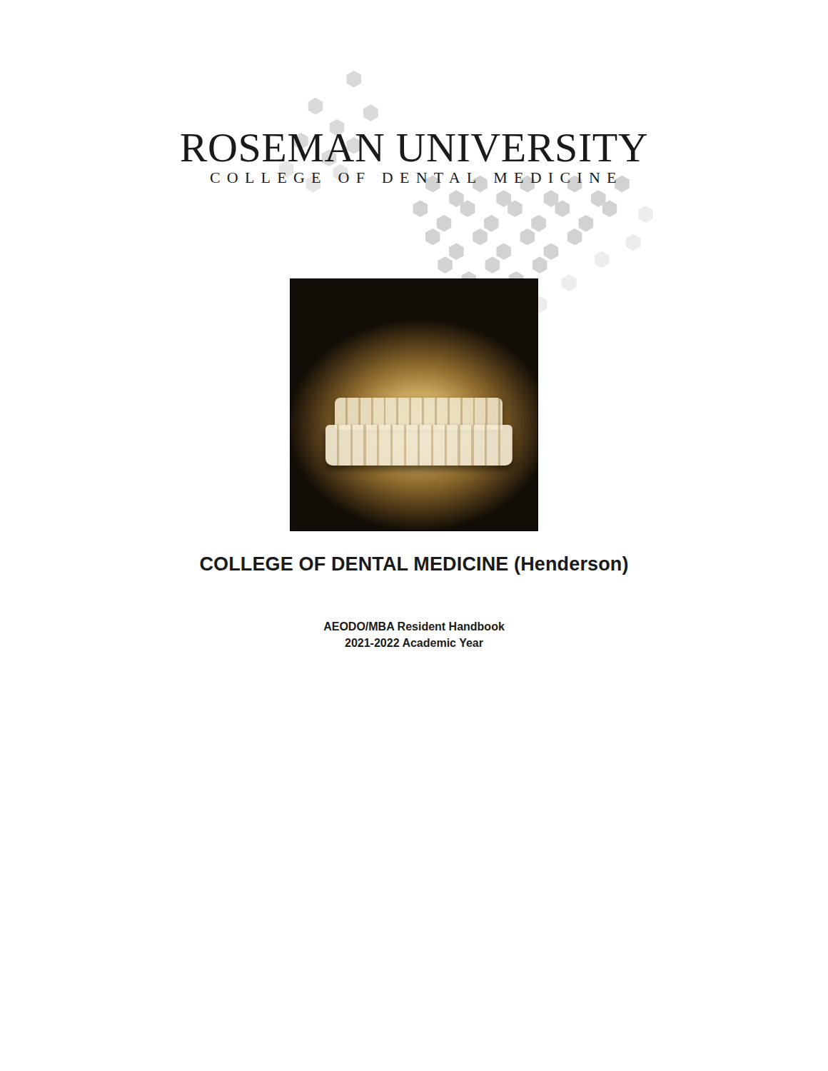ROSEMAN UNIVERSITY
COLLEGE OF DENTAL MEDICINE
3D CBCT volumetric rendering of a skull in profile showing dentition.
COLLEGE OF DENTAL MEDICINE (Henderson)
AEODO/MBA Resident Handbook
2021-2022 Academic Year